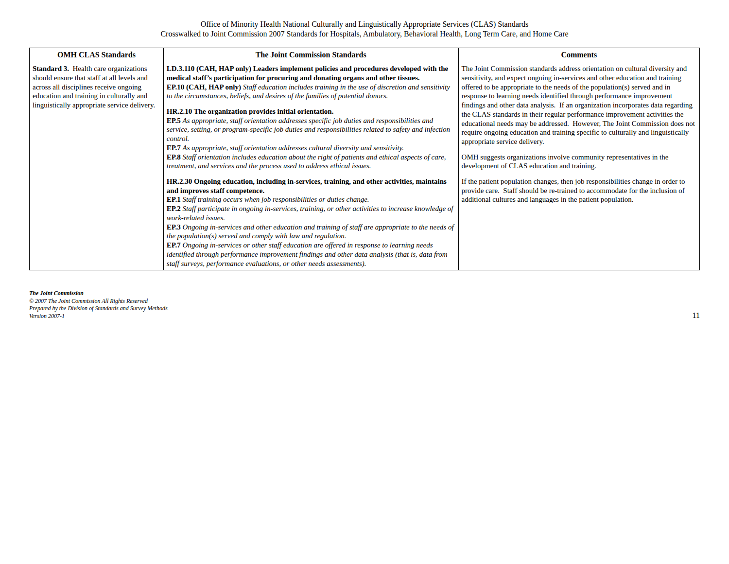Office of Minority Health National Culturally and Linguistically Appropriate Services (CLAS) Standards
Crosswalked to Joint Commission 2007 Standards for Hospitals, Ambulatory, Behavioral Health, Long Term Care, and Home Care
| OMH CLAS Standards | The Joint Commission Standards | Comments |
| --- | --- | --- |
| Standard 3. Health care organizations should ensure that staff at all levels and across all disciplines receive ongoing education and training in culturally and linguistically appropriate service delivery. | LD.3.110 (CAH, HAP only) Leaders implement policies and procedures developed with the medical staff’s participation for procuring and donating organs and other tissues. EP.10 (CAH, HAP only) Staff education includes training in the use of discretion and sensitivity to the circumstances, beliefs, and desires of the families of potential donors. HR.2.10 The organization provides initial orientation. EP.5 As appropriate, staff orientation addresses specific job duties and responsibilities and service, setting, or program-specific job duties and responsibilities related to safety and infection control. EP.7 As appropriate, staff orientation addresses cultural diversity and sensitivity. EP.8 Staff orientation includes education about the right of patients and ethical aspects of care, treatment, and services and the process used to address ethical issues. HR.2.30 Ongoing education, including in-services, training, and other activities, maintains and improves staff competence. EP.1 Staff training occurs when job responsibilities or duties change. EP.2 Staff participate in ongoing in-services, training, or other activities to increase knowledge of work-related issues. EP.3 Ongoing in-services and other education and training of staff are appropriate to the needs of the population(s) served and comply with law and regulation. EP.7 Ongoing in-services or other staff education are offered in response to learning needs identified through performance improvement findings and other data analysis (that is, data from staff surveys, performance evaluations, or other needs assessments). | The Joint Commission standards address orientation on cultural diversity and sensitivity, and expect ongoing in-services and other education and training offered to be appropriate to the needs of the population(s) served and in response to learning needs identified through performance improvement findings and other data analysis. If an organization incorporates data regarding the CLAS standards in their regular performance improvement activities the educational needs may be addressed. However, The Joint Commission does not require ongoing education and training specific to culturally and linguistically appropriate service delivery. OMH suggests organizations involve community representatives in the development of CLAS education and training. If the patient population changes, then job responsibilities change in order to provide care. Staff should be re-trained to accommodate for the inclusion of additional cultures and languages in the patient population. |
The Joint Commission
© 2007 The Joint Commission All Rights Reserved
Prepared by the Division of Standards and Survey Methods
Version 2007-1
11